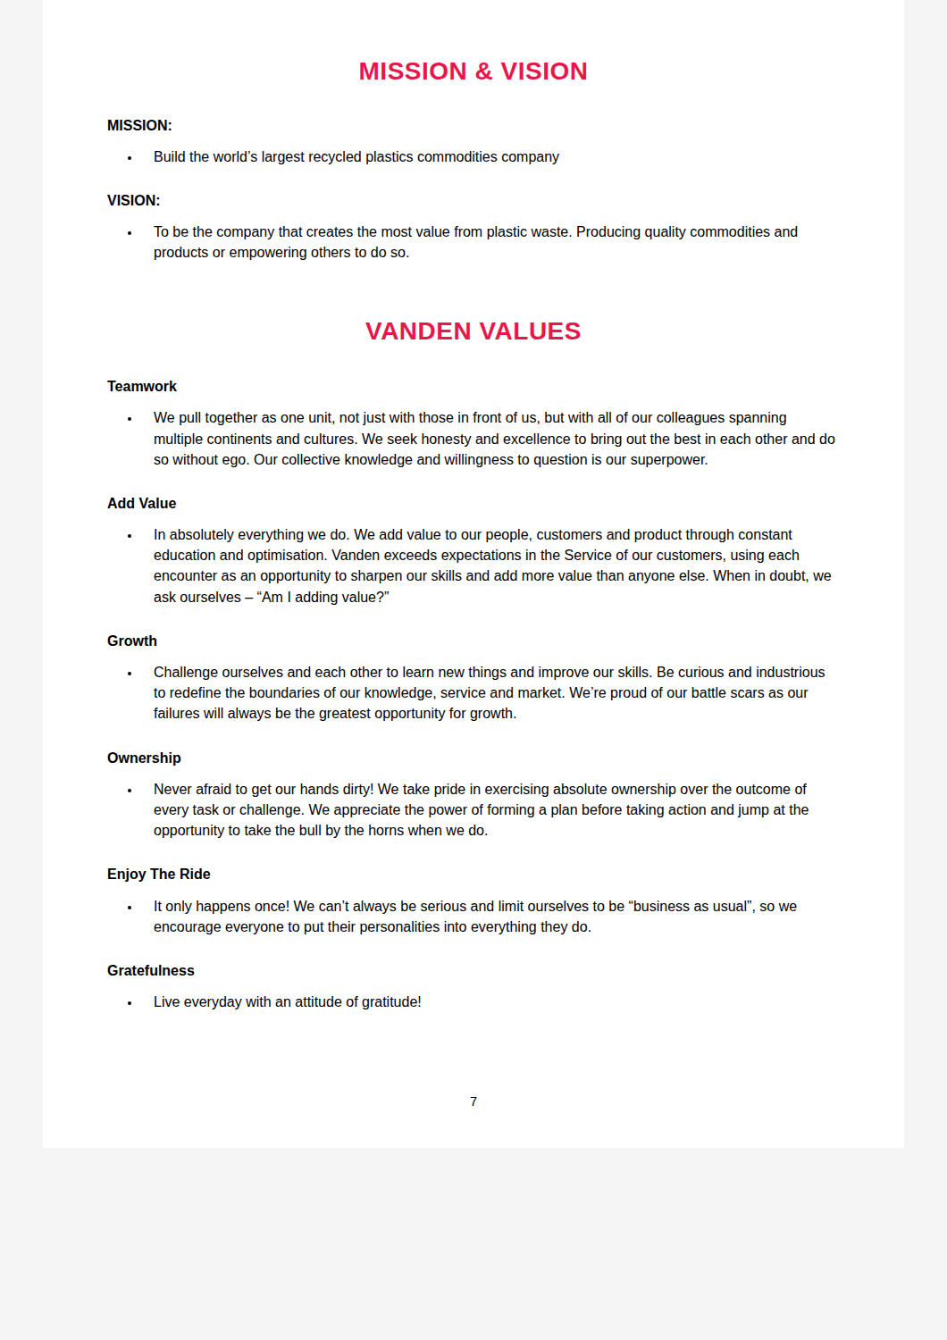MISSION & VISION
MISSION:
Build the world’s largest recycled plastics commodities company
VISION:
To be the company that creates the most value from plastic waste. Producing quality commodities and products or empowering others to do so.
VANDEN VALUES
Teamwork
We pull together as one unit, not just with those in front of us, but with all of our colleagues spanning multiple continents and cultures. We seek honesty and excellence to bring out the best in each other and do so without ego. Our collective knowledge and willingness to question is our superpower.
Add Value
In absolutely everything we do. We add value to our people, customers and product through constant education and optimisation. Vanden exceeds expectations in the Service of our customers, using each encounter as an opportunity to sharpen our skills and add more value than anyone else. When in doubt, we ask ourselves – “Am I adding value?”
Growth
Challenge ourselves and each other to learn new things and improve our skills. Be curious and industrious to redefine the boundaries of our knowledge, service and market. We’re proud of our battle scars as our failures will always be the greatest opportunity for growth.
Ownership
Never afraid to get our hands dirty! We take pride in exercising absolute ownership over the outcome of every task or challenge. We appreciate the power of forming a plan before taking action and jump at the opportunity to take the bull by the horns when we do.
Enjoy The Ride
It only happens once! We can’t always be serious and limit ourselves to be “business as usual”, so we encourage everyone to put their personalities into everything they do.
Gratefulness
Live everyday with an attitude of gratitude!
7